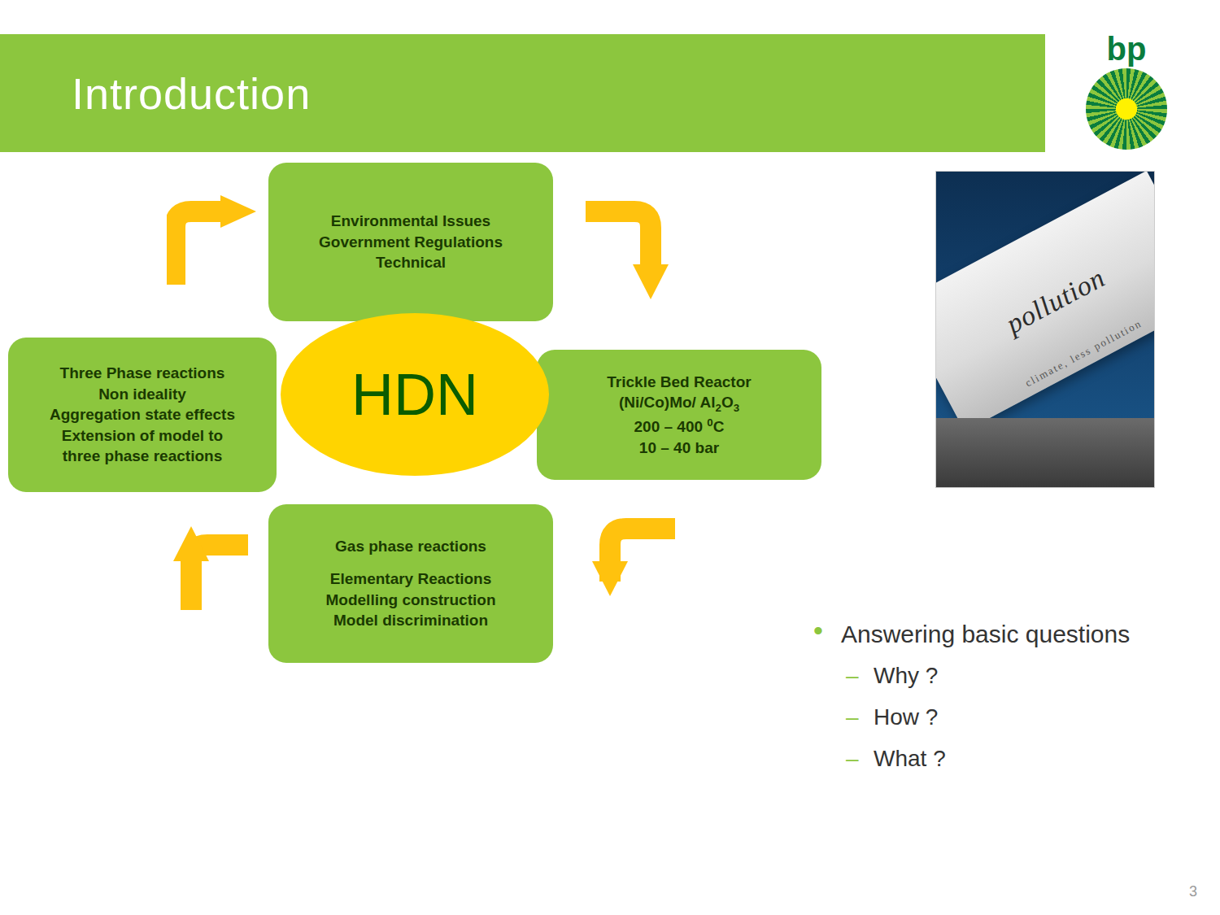Introduction
bp
Environmental Issues
Government Regulations
Technical
Trickle Bed Reactor
(Ni/Co)Mo/ Al2O3
200 – 400 0C
10 – 40 bar
Gas phase reactions Elementary Reactions
Modelling construction
Model discrimination
Three Phase reactions
Non ideality
Aggregation state effects
Extension of model to
three phase reactions
HDN
pollution climate, less pollution
Answering basic questions
Why ?
How ?
What ?
3